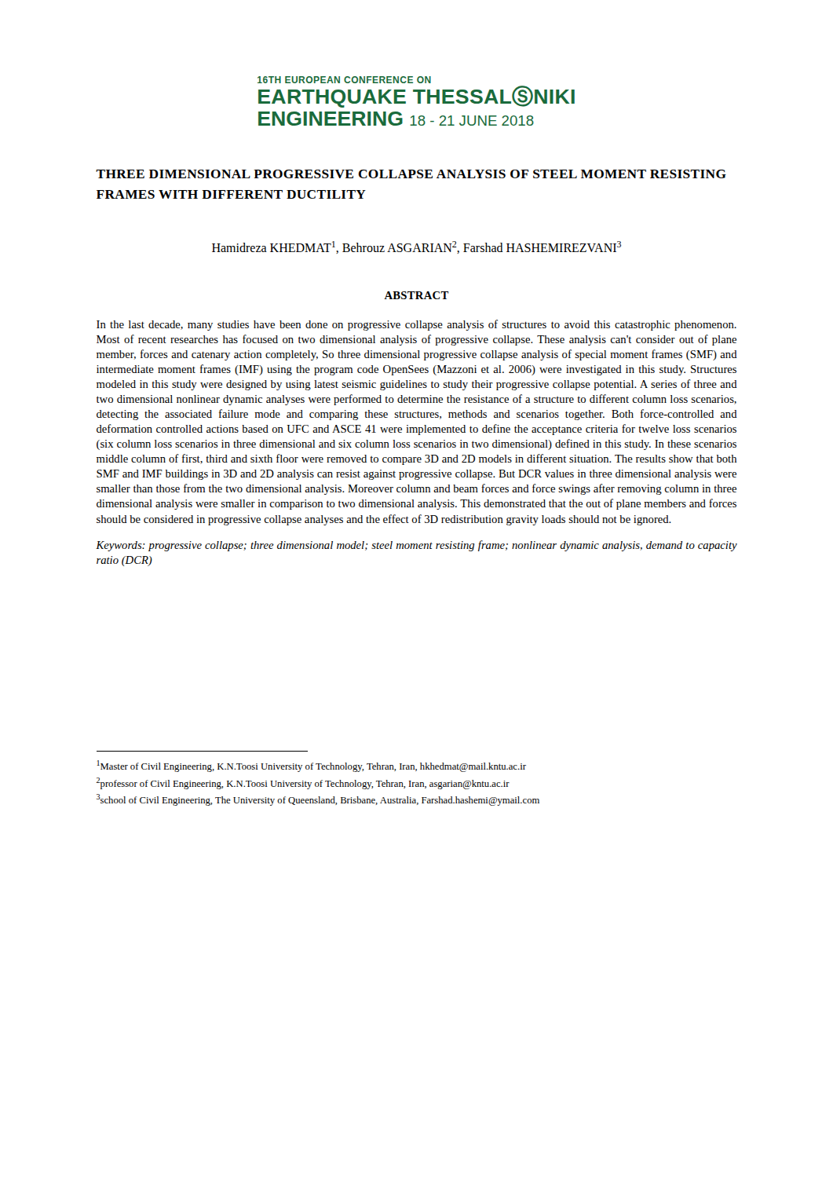16TH EUROPEAN CONFERENCE ON
EARTHQUAKE THESSALⓈNIKI
ENGINEERING 18 - 21 JUNE 2018
Three Dimensional Progressive Collapse Analysis of Steel Moment Resisting Frames with Different Ductility
Hamidreza KHEDMAT1, Behrouz ASGARIAN2, Farshad HASHEMIREZVANI3
ABSTRACT
In the last decade, many studies have been done on progressive collapse analysis of structures to avoid this catastrophic phenomenon. Most of recent researches has focused on two dimensional analysis of progressive collapse. These analysis can't consider out of plane member, forces and catenary action completely, So three dimensional progressive collapse analysis of special moment frames (SMF) and intermediate moment frames (IMF) using the program code OpenSees (Mazzoni et al. 2006) were investigated in this study. Structures modeled in this study were designed by using latest seismic guidelines to study their progressive collapse potential. A series of three and two dimensional nonlinear dynamic analyses were performed to determine the resistance of a structure to different column loss scenarios, detecting the associated failure mode and comparing these structures, methods and scenarios together. Both force-controlled and deformation controlled actions based on UFC and ASCE 41 were implemented to define the acceptance criteria for twelve loss scenarios (six column loss scenarios in three dimensional and six column loss scenarios in two dimensional) defined in this study. In these scenarios middle column of first, third and sixth floor were removed to compare 3D and 2D models in different situation. The results show that both SMF and IMF buildings in 3D and 2D analysis can resist against progressive collapse. But DCR values in three dimensional analysis were smaller than those from the two dimensional analysis. Moreover column and beam forces and force swings after removing column in three dimensional analysis were smaller in comparison to two dimensional analysis. This demonstrated that the out of plane members and forces should be considered in progressive collapse analyses and the effect of 3D redistribution gravity loads should not be ignored.
Keywords: progressive collapse; three dimensional model; steel moment resisting frame; nonlinear dynamic analysis, demand to capacity ratio (DCR)
1Master of Civil Engineering, K.N.Toosi University of Technology, Tehran, Iran, hkhedmat@mail.kntu.ac.ir
2professor of Civil Engineering, K.N.Toosi University of Technology, Tehran, Iran, asgarian@kntu.ac.ir
3school of Civil Engineering, The University of Queensland, Brisbane, Australia, Farshad.hashemi@ymail.com